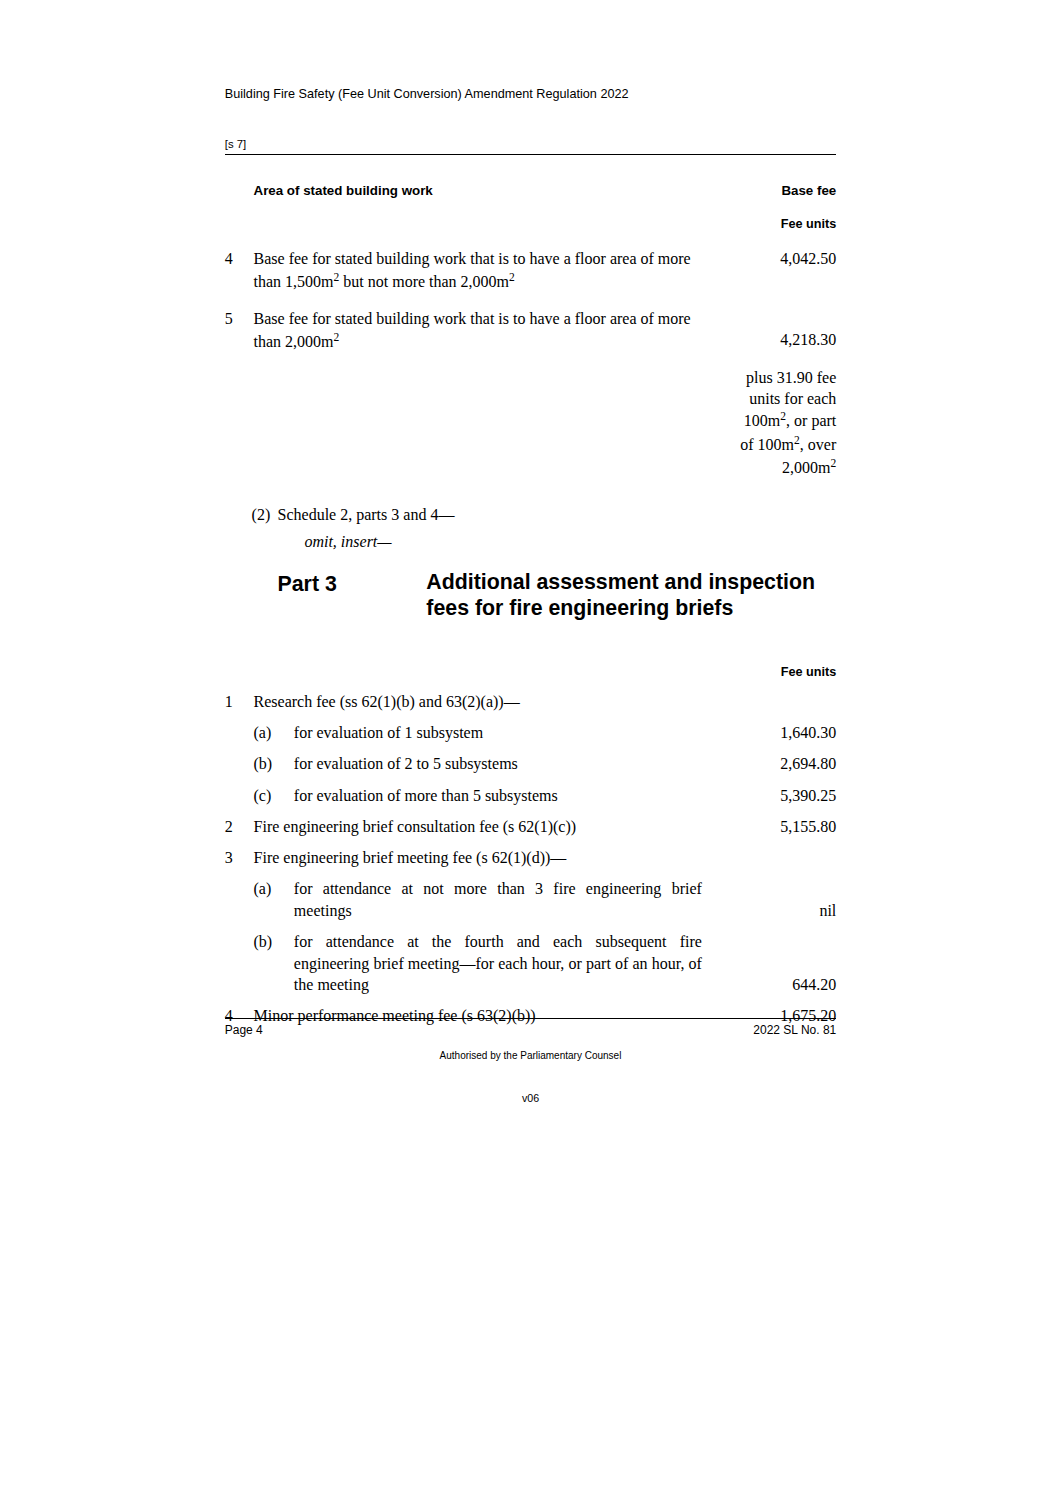Building Fire Safety (Fee Unit Conversion) Amendment Regulation 2022
[s 7]
| | Area of stated building work | Base fee |
| | | Fee units |
| 4 | Base fee for stated building work that is to have a floor area of more than 1,500m 2 but not more than 2,000m 2 | 4,042.50 |
| 5 | Base fee for stated building work that is to have a floor area of more than 2,000m 2 | 4,218.30 plus 31.90 fee units for each 100m 2 , or part of 100m 2 , over 2,000m 2 |
(2) Schedule 2, parts 3 and 4—
omit, insert—
Part 3
Additional assessment and inspection fees for fire engineering briefs
| | | | Fee units |
| 1 | Research fee (ss 62(1)(b) and 63(2)(a))— | |
| | (a) | for evaluation of 1 subsystem | 1,640.30 |
| | (b) | for evaluation of 2 to 5 subsystems | 2,694.80 |
| | (c) | for evaluation of more than 5 subsystems | 5,390.25 |
| 2 | Fire engineering brief consultation fee (s 62(1)(c)) | 5,155.80 |
| 3 | Fire engineering brief meeting fee (s 62(1)(d))— | |
| | (a) | for attendance at not more than 3 fire engineering brief meetings | nil |
| | (b) | for attendance at the fourth and each subsequent fire engineering brief meeting—for each hour, or part of an hour, of the meeting | 644.20 |
| 4 | Minor performance meeting fee (s 63(2)(b)) | 1,675.20 |
Page 4 2022 SL No. 81
Authorised by the Parliamentary Counsel
v06